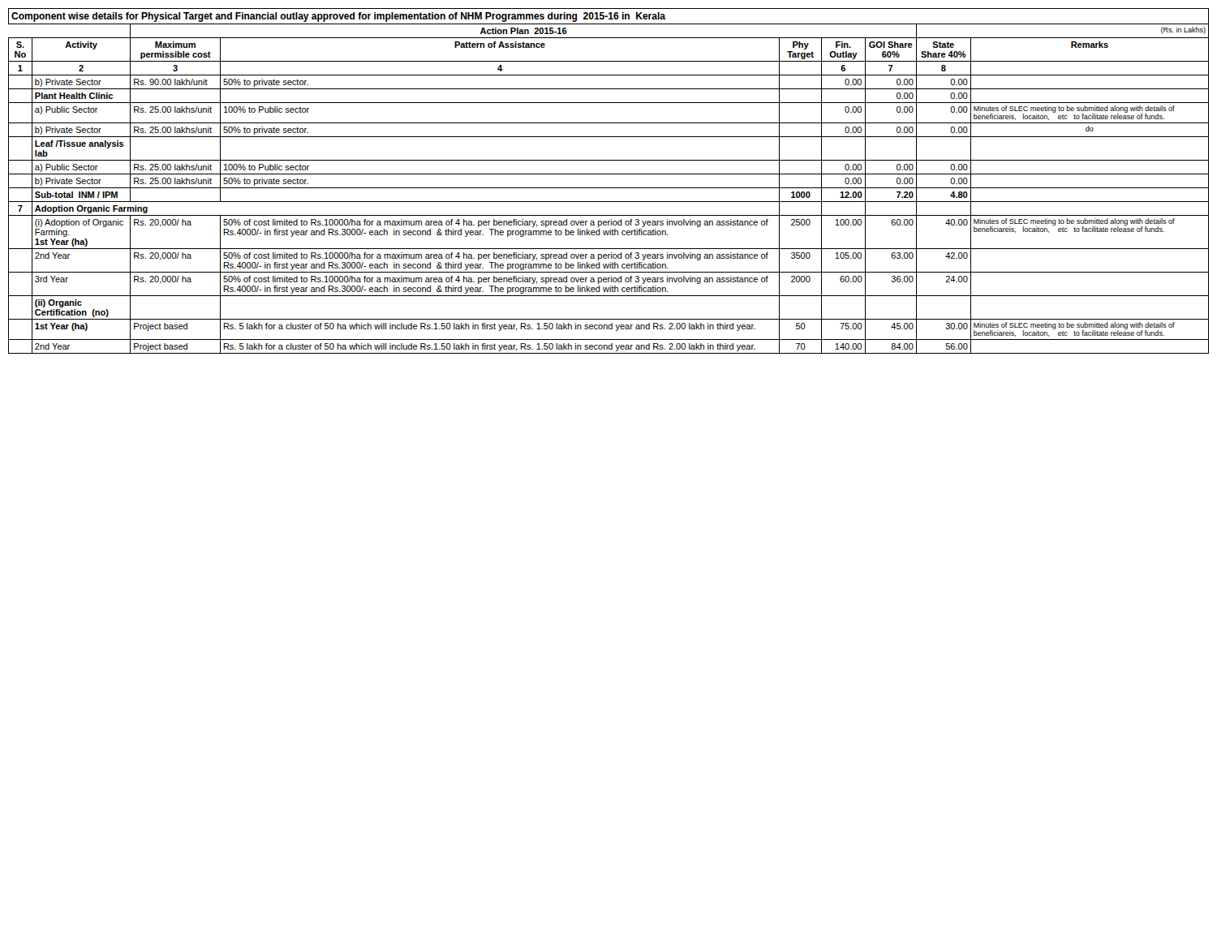| Component wise details for Physical Target and Financial outlay approved for implementation of NHM Programmes during 2015-16 in Kerala |
| | Action Plan 2015-16 | | (Rs. in Lakhs) |
| S. No | Activity | Maximum permissible cost | Pattern of Assistance | Phy Target | Fin. Outlay | GOI Share 60% | State Share 40% | Remarks |
| 1 | 2 | 3 | 4 | | 6 | 7 | 8 | |
| | b) Private Sector | Rs. 90.00 lakh/unit | 50% to private sector. | | 0.00 | 0.00 | 0.00 | |
| | Plant Health Clinic | | | | | 0.00 | 0.00 | |
| | a) Public Sector | Rs. 25.00 lakhs/unit | 100% to Public sector | | 0.00 | 0.00 | 0.00 | Minutes of SLEC meeting to be submitted along with details of beneficiareis, locaiton, etc to facilitate release of funds. |
| | b) Private Sector | Rs. 25.00 lakhs/unit | 50% to private sector. | | 0.00 | 0.00 | 0.00 | do |
| | Leaf /Tissue analysis lab | | | | | | | |
| | a) Public Sector | Rs. 25.00 lakhs/unit | 100% to Public sector | | 0.00 | 0.00 | 0.00 | |
| | b) Private Sector | Rs. 25.00 lakhs/unit | 50% to private sector. | | 0.00 | 0.00 | 0.00 | |
| | Sub-total INM / IPM | | | 1000 | 12.00 | 7.20 | 4.80 | |
| 7 | Adoption Organic Farming | | | | | |
| | (i) Adoption of Organic Farming. 1st Year (ha) | Rs. 20,000/ ha | 50% of cost limited to Rs.10000/ha for a maximum area of 4 ha. per beneficiary, spread over a period of 3 years involving an assistance of Rs.4000/- in first year and Rs.3000/- each in second & third year. The programme to be linked with certification. | 2500 | 100.00 | 60.00 | 40.00 | Minutes of SLEC meeting to be submitted along with details of beneficiareis, locaiton, etc to facilitate release of funds. |
| | 2nd Year | Rs. 20,000/ ha | 50% of cost limited to Rs.10000/ha for a maximum area of 4 ha. per beneficiary, spread over a period of 3 years involving an assistance of Rs.4000/- in first year and Rs.3000/- each in second & third year. The programme to be linked with certification. | 3500 | 105.00 | 63.00 | 42.00 | |
| | 3rd Year | Rs. 20,000/ ha | 50% of cost limited to Rs.10000/ha for a maximum area of 4 ha. per beneficiary, spread over a period of 3 years involving an assistance of Rs.4000/- in first year and Rs.3000/- each in second & third year. The programme to be linked with certification. | 2000 | 60.00 | 36.00 | 24.00 | |
| | (ii) Organic Certification (no) | | | | | | | |
| | 1st Year (ha) | Project based | Rs. 5 lakh for a cluster of 50 ha which will include Rs.1.50 lakh in first year, Rs. 1.50 lakh in second year and Rs. 2.00 lakh in third year. | 50 | 75.00 | 45.00 | 30.00 | Minutes of SLEC meeting to be submitted along with details of beneficiareis, locaiton, etc to facilitate release of funds. |
| | 2nd Year | Project based | Rs. 5 lakh for a cluster of 50 ha which will include Rs.1.50 lakh in first year, Rs. 1.50 lakh in second year and Rs. 2.00 lakh in third year. | 70 | 140.00 | 84.00 | 56.00 | |